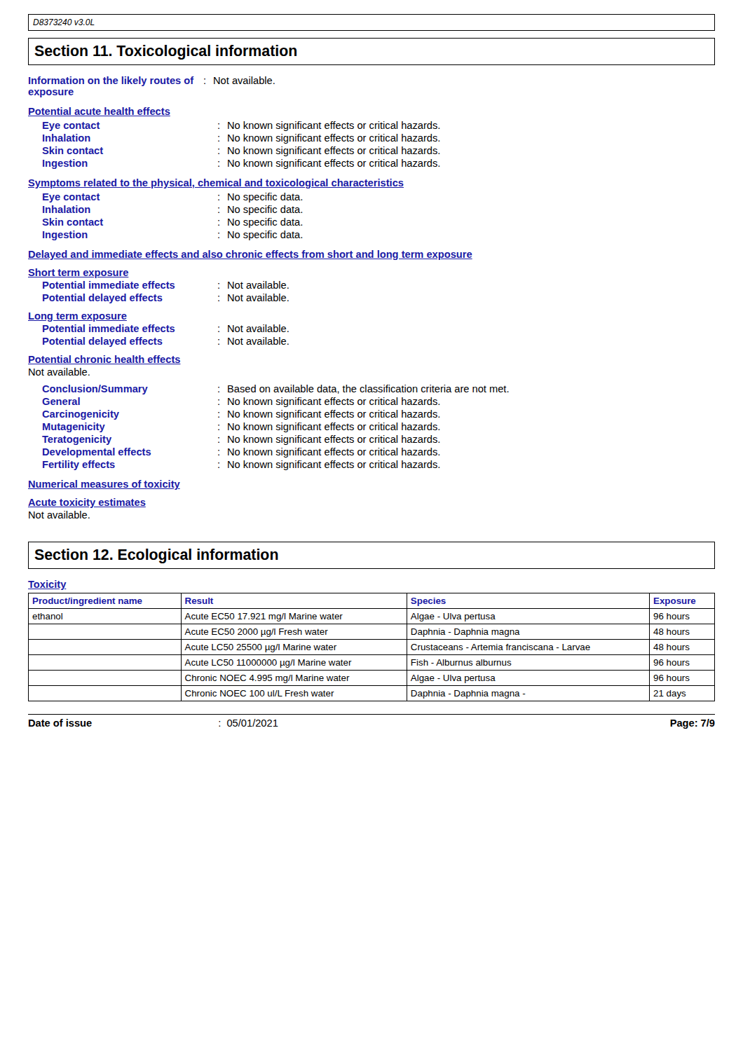D8373240 v3.0L
Section 11. Toxicological information
Information on the likely routes of exposure
:
Not available.
Potential acute health effects
Eye contact
:
No known significant effects or critical hazards.
Inhalation
:
No known significant effects or critical hazards.
Skin contact
:
No known significant effects or critical hazards.
Ingestion
:
No known significant effects or critical hazards.
Symptoms related to the physical, chemical and toxicological characteristics
Eye contact
:
No specific data.
Inhalation
:
No specific data.
Skin contact
:
No specific data.
Ingestion
:
No specific data.
Delayed and immediate effects and also chronic effects from short and long term exposure
Short term exposure
Potential immediate effects
:
Not available.
Potential delayed effects
:
Not available.
Long term exposure
Potential immediate effects
:
Not available.
Potential delayed effects
:
Not available.
Potential chronic health effects
Not available.
Conclusion/Summary
:
Based on available data, the classification criteria are not met.
General
:
No known significant effects or critical hazards.
Carcinogenicity
:
No known significant effects or critical hazards.
Mutagenicity
:
No known significant effects or critical hazards.
Teratogenicity
:
No known significant effects or critical hazards.
Developmental effects
:
No known significant effects or critical hazards.
Fertility effects
:
No known significant effects or critical hazards.
Numerical measures of toxicity
Acute toxicity estimates
Not available.
Section 12. Ecological information
Toxicity
| Product/ingredient name | Result | Species | Exposure |
| --- | --- | --- | --- |
| ethanol | Acute EC50 17.921 mg/l Marine water | Algae - Ulva pertusa | 96 hours |
| | Acute EC50 2000 µg/l Fresh water | Daphnia - Daphnia magna | 48 hours |
| | Acute LC50 25500 µg/l Marine water | Crustaceans - Artemia franciscana - Larvae | 48 hours |
| | Acute LC50 11000000 µg/l Marine water | Fish - Alburnus alburnus | 96 hours |
| | Chronic NOEC 4.995 mg/l Marine water | Algae - Ulva pertusa | 96 hours |
| | Chronic NOEC 100 ul/L Fresh water | Daphnia - Daphnia magna - | 21 days |
Date of issue
: 05/01/2021
Page: 7/9